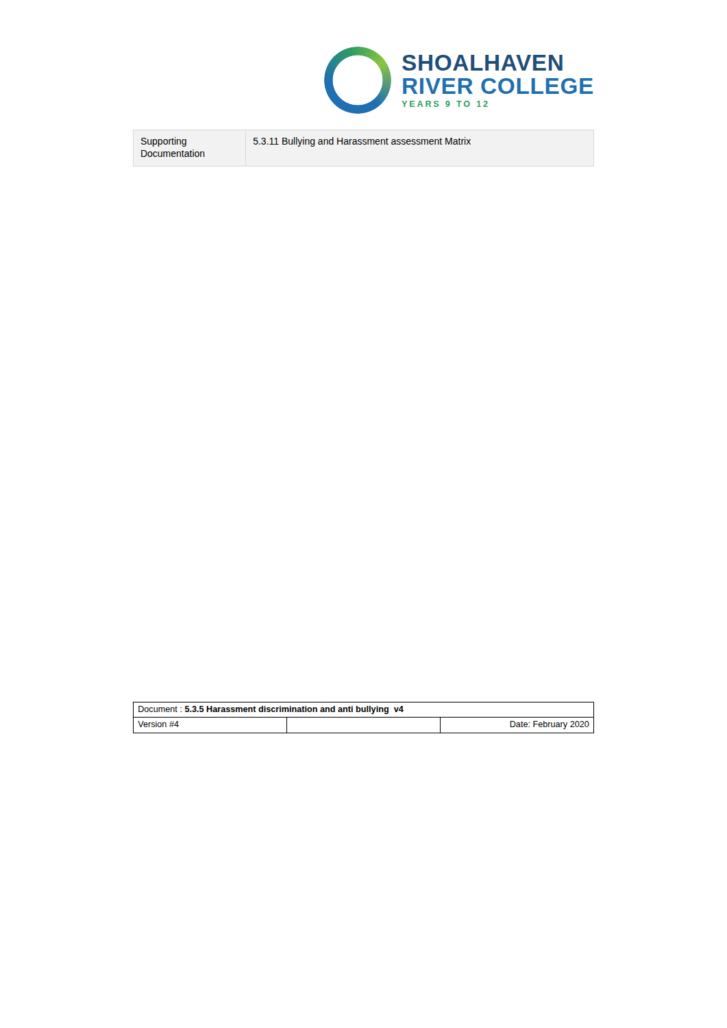SHOALHAVEN
RIVER COLLEGE
YEARS 9 TO 12
| Supporting Documentation | 5.3.11 Bullying and Harassment assessment Matrix |
| Document : 5.3.5 Harassment discrimination and anti bullying v4 |
| Version #4 | | Date: February 2020 |